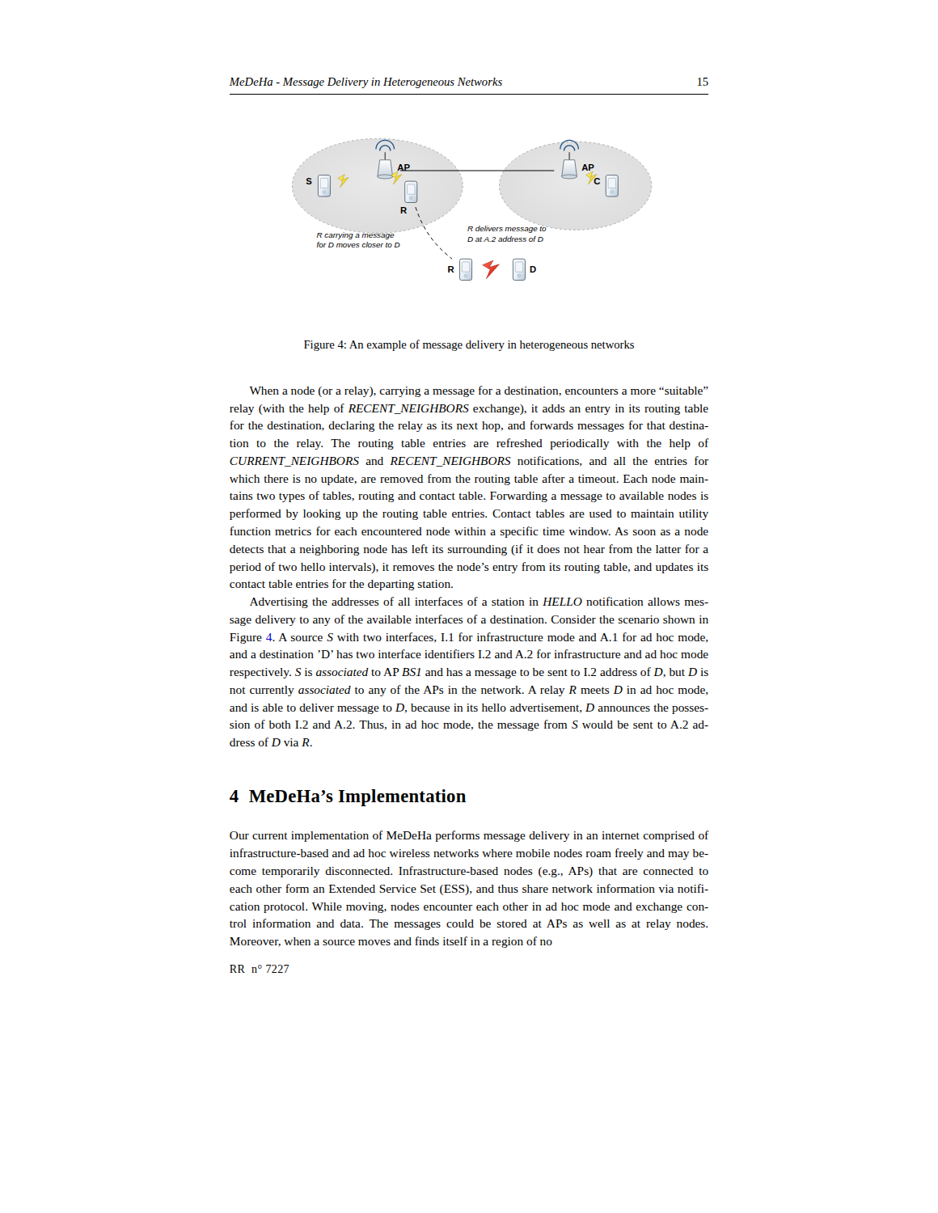MeDeHa - Message Delivery in Heterogeneous Networks 15
AP AP S R C R D R carrying a message for D moves closer to D R delivers message to D at A.2 address of D
Figure 4: An example of message delivery in heterogeneous networks
When a node (or a relay), carrying a message for a destination, encounters a more “suitable” relay (with the help of RECENT_NEIGHBORS exchange), it adds an entry in its routing table for the destination, declaring the relay as its next hop, and forwards messages for that destination to the relay. The routing table entries are refreshed periodically with the help of CURRENT_NEIGHBORS and RECENT_NEIGHBORS notifications, and all the entries for which there is no update, are removed from the routing table after a timeout. Each node maintains two types of tables, routing and contact table. Forwarding a message to available nodes is performed by looking up the routing table entries. Contact tables are used to maintain utility function metrics for each encountered node within a specific time window. As soon as a node detects that a neighboring node has left its surrounding (if it does not hear from the latter for a period of two hello intervals), it removes the node’s entry from its routing table, and updates its contact table entries for the departing station.
Advertising the addresses of all interfaces of a station in HELLO notification allows message delivery to any of the available interfaces of a destination. Consider the scenario shown in Figure 4. A source S with two interfaces, I.1 for infrastructure mode and A.1 for ad hoc mode, and a destination ’D’ has two interface identifiers I.2 and A.2 for infrastructure and ad hoc mode respectively. S is associated to AP BS1 and has a message to be sent to I.2 address of D, but D is not currently associated to any of the APs in the network. A relay R meets D in ad hoc mode, and is able to deliver message to D, because in its hello advertisement, D announces the possession of both I.2 and A.2. Thus, in ad hoc mode, the message from S would be sent to A.2 address of D via R.
4 MeDeHa’s Implementation
Our current implementation of MeDeHa performs message delivery in an internet comprised of infrastructure-based and ad hoc wireless networks where mobile nodes roam freely and may become temporarily disconnected. Infrastructure-based nodes (e.g., APs) that are connected to each other form an Extended Service Set (ESS), and thus share network information via notification protocol. While moving, nodes encounter each other in ad hoc mode and exchange control information and data. The messages could be stored at APs as well as at relay nodes. Moreover, when a source moves and finds itself in a region of no
RR n° 7227